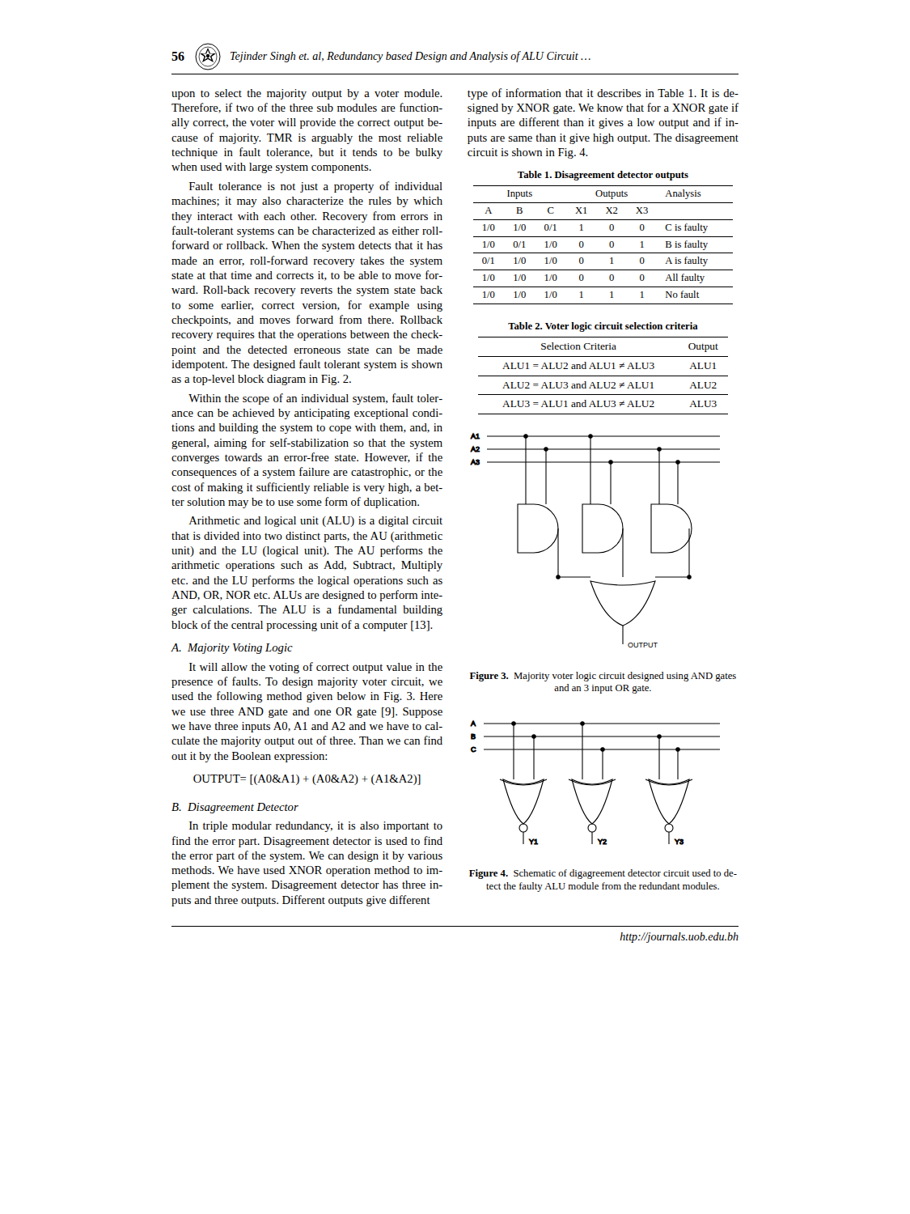56
Tejinder Singh et. al, Redundancy based Design and Analysis of ALU Circuit …
upon to select the majority output by a voter module. Therefore, if two of the three sub modules are functionally correct, the voter will provide the correct output because of majority. TMR is arguably the most reliable technique in fault tolerance, but it tends to be bulky when used with large system components.
Fault tolerance is not just a property of individual machines; it may also characterize the rules by which they interact with each other. Recovery from errors in fault-tolerant systems can be characterized as either roll-forward or rollback. When the system detects that it has made an error, roll-forward recovery takes the system state at that time and corrects it, to be able to move forward. Roll-back recovery reverts the system state back to some earlier, correct version, for example using checkpoints, and moves forward from there. Rollback recovery requires that the operations between the checkpoint and the detected erroneous state can be made idempotent. The designed fault tolerant system is shown as a top-level block diagram in Fig. 2.
Within the scope of an individual system, fault tolerance can be achieved by anticipating exceptional conditions and building the system to cope with them, and, in general, aiming for self-stabilization so that the system converges towards an error-free state. However, if the consequences of a system failure are catastrophic, or the cost of making it sufficiently reliable is very high, a better solution may be to use some form of duplication.
Arithmetic and logical unit (ALU) is a digital circuit that is divided into two distinct parts, the AU (arithmetic unit) and the LU (logical unit). The AU performs the arithmetic operations such as Add, Subtract, Multiply etc. and the LU performs the logical operations such as AND, OR, NOR etc. ALUs are designed to perform integer calculations. The ALU is a fundamental building block of the central processing unit of a computer [13].
A. Majority Voting Logic
It will allow the voting of correct output value in the presence of faults. To design majority voter circuit, we used the following method given below in Fig. 3. Here we use three AND gate and one OR gate [9]. Suppose we have three inputs A0, A1 and A2 and we have to calculate the majority output out of three. Than we can find out it by the Boolean expression:
OUTPUT= [(A0&A1) + (A0&A2) + (A1&A2)]
B. Disagreement Detector
In triple modular redundancy, it is also important to find the error part. Disagreement detector is used to find the error part of the system. We can design it by various methods. We have used XNOR operation method to implement the system. Disagreement detector has three inputs and three outputs. Different outputs give different
type of information that it describes in Table 1. It is designed by XNOR gate. We know that for a XNOR gate if inputs are different than it gives a low output and if inputs are same than it give high output. The disagreement circuit is shown in Fig. 4.
Table 1. Disagreement detector outputs
| Inputs | Outputs | Analysis |
| --- | --- | --- |
| A | B | C | X1 | X2 | X3 | |
| 1/0 | 1/0 | 0/1 | 1 | 0 | 0 | C is faulty |
| 1/0 | 0/1 | 1/0 | 0 | 0 | 1 | B is faulty |
| 0/1 | 1/0 | 1/0 | 0 | 1 | 0 | A is faulty |
| 1/0 | 1/0 | 1/0 | 0 | 0 | 0 | All faulty |
| 1/0 | 1/0 | 1/0 | 1 | 1 | 1 | No fault |
Table 2. Voter logic circuit selection criteria
| Selection Criteria | Output |
| --- | --- |
| ALU1 = ALU2 and ALU1 ≠ ALU3 | ALU1 |
| ALU2 = ALU3 and ALU2 ≠ ALU1 | ALU2 |
| ALU3 = ALU1 and ALU3 ≠ ALU2 | ALU3 |
A1 A2 A3 OUTPUT
Figure 3. Majority voter logic circuit designed using AND gates and an 3 input OR gate.
A B C Y1 Y2 Y3
Figure 4. Schematic of digagreement detector circuit used to detect the faulty ALU module from the redundant modules.
http://journals.uob.edu.bh